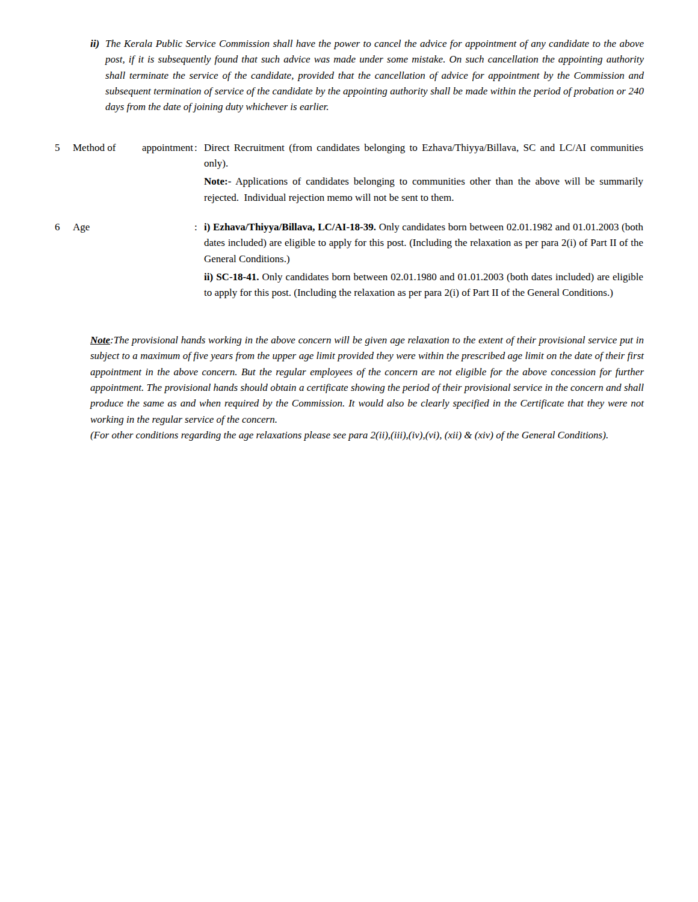ii)
The Kerala Public Service Commission shall have the power to cancel the advice for appointment of any candidate to the above post, if it is subsequently found that such advice was made under some mistake. On such cancellation the appointing authority shall terminate the service of the candidate, provided that the cancellation of advice for appointment by the Commission and subsequent termination of service of the candidate by the appointing authority shall be made within the period of probation or 240 days from the date of joining duty whichever is earlier.
| 5 | Method of appointment | : | Direct Recruitment (from candidates belonging to Ezhava/Thiyya/Billava, SC and LC/AI communities only). Note:- Applications of candidates belonging to communities other than the above will be summarily rejected. Individual rejection memo will not be sent to them. |
| 6 | Age | : | i) Ezhava/Thiyya/Billava, LC/AI-18-39. Only candidates born between 02.01.1982 and 01.01.2003 (both dates included) are eligible to apply for this post. (Including the relaxation as per para 2(i) of Part II of the General Conditions.) ii) SC-18-41. Only candidates born between 02.01.1980 and 01.01.2003 (both dates included) are eligible to apply for this post. (Including the relaxation as per para 2(i) of Part II of the General Conditions.) |
Note:The provisional hands working in the above concern will be given age relaxation to the extent of their provisional service put in subject to a maximum of five years from the upper age limit provided they were within the prescribed age limit on the date of their first appointment in the above concern. But the regular employees of the concern are not eligible for the above concession for further appointment. The provisional hands should obtain a certificate showing the period of their provisional service in the concern and shall produce the same as and when required by the Commission. It would also be clearly specified in the Certificate that they were not working in the regular service of the concern.
(For other conditions regarding the age relaxations please see para 2(ii),(iii),(iv),(vi), (xii) & (xiv) of the General Conditions).